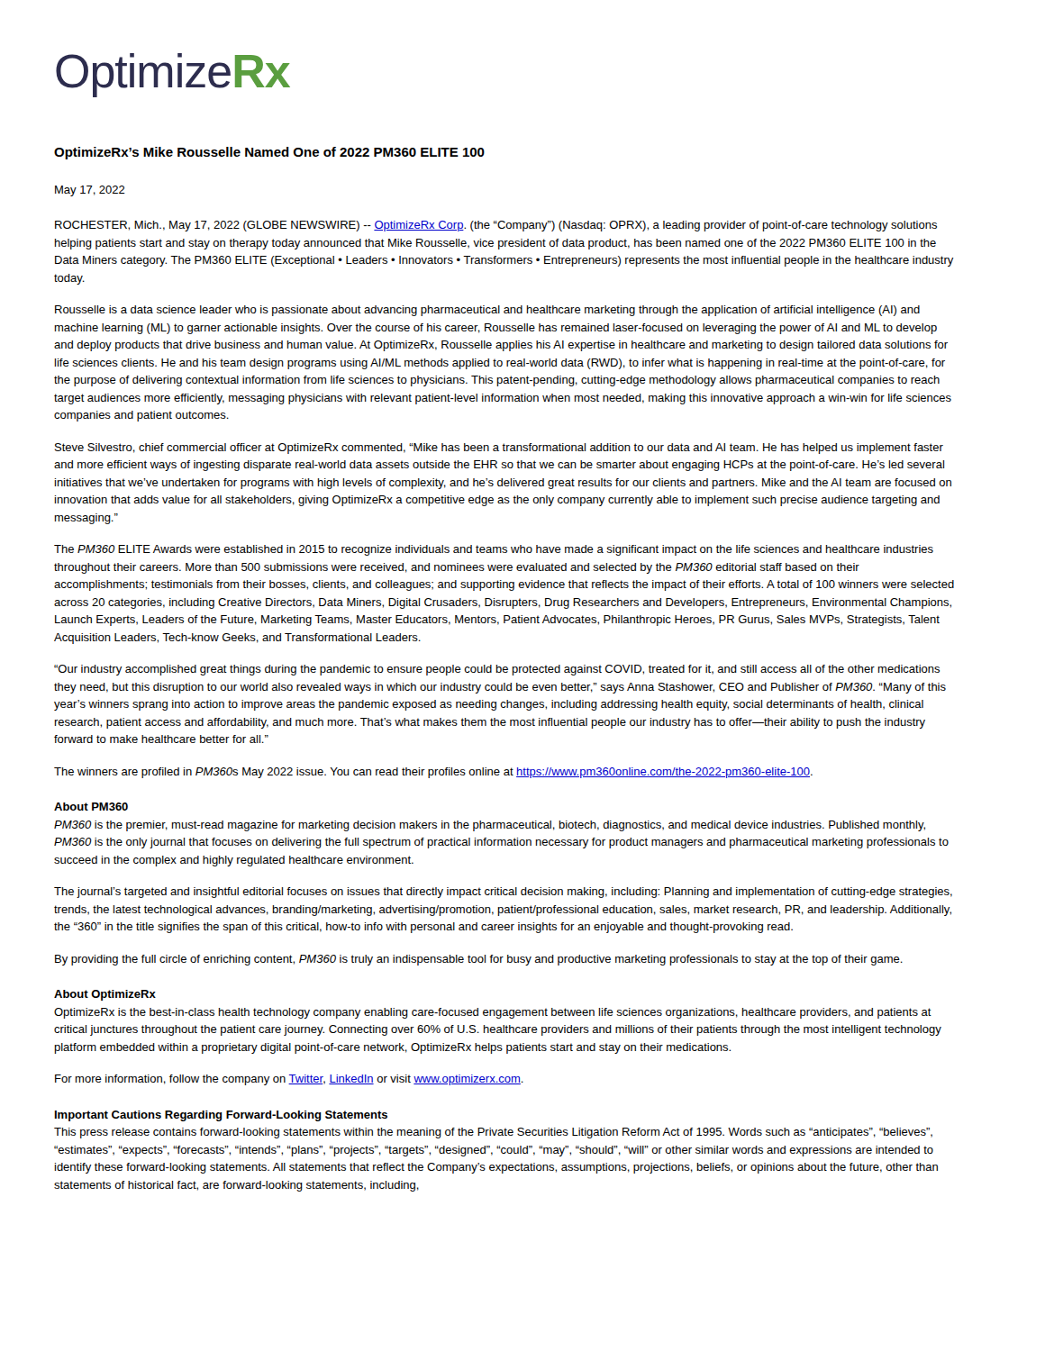OptimizeRx
OptimizeRx’s Mike Rousselle Named One of 2022 PM360 ELITE 100
May 17, 2022
ROCHESTER, Mich., May 17, 2022 (GLOBE NEWSWIRE) -- OptimizeRx Corp. (the “Company”) (Nasdaq: OPRX), a leading provider of point-of-care technology solutions helping patients start and stay on therapy today announced that Mike Rousselle, vice president of data product, has been named one of the 2022 PM360 ELITE 100 in the Data Miners category. The PM360 ELITE (Exceptional • Leaders • Innovators • Transformers • Entrepreneurs) represents the most influential people in the healthcare industry today.
Rousselle is a data science leader who is passionate about advancing pharmaceutical and healthcare marketing through the application of artificial intelligence (AI) and machine learning (ML) to garner actionable insights. Over the course of his career, Rousselle has remained laser-focused on leveraging the power of AI and ML to develop and deploy products that drive business and human value. At OptimizeRx, Rousselle applies his AI expertise in healthcare and marketing to design tailored data solutions for life sciences clients. He and his team design programs using AI/ML methods applied to real-world data (RWD), to infer what is happening in real-time at the point-of-care, for the purpose of delivering contextual information from life sciences to physicians. This patent-pending, cutting-edge methodology allows pharmaceutical companies to reach target audiences more efficiently, messaging physicians with relevant patient-level information when most needed, making this innovative approach a win-win for life sciences companies and patient outcomes.
Steve Silvestro, chief commercial officer at OptimizeRx commented, “Mike has been a transformational addition to our data and AI team. He has helped us implement faster and more efficient ways of ingesting disparate real-world data assets outside the EHR so that we can be smarter about engaging HCPs at the point-of-care. He’s led several initiatives that we’ve undertaken for programs with high levels of complexity, and he’s delivered great results for our clients and partners. Mike and the AI team are focused on innovation that adds value for all stakeholders, giving OptimizeRx a competitive edge as the only company currently able to implement such precise audience targeting and messaging.”
The PM360 ELITE Awards were established in 2015 to recognize individuals and teams who have made a significant impact on the life sciences and healthcare industries throughout their careers. More than 500 submissions were received, and nominees were evaluated and selected by the PM360 editorial staff based on their accomplishments; testimonials from their bosses, clients, and colleagues; and supporting evidence that reflects the impact of their efforts. A total of 100 winners were selected across 20 categories, including Creative Directors, Data Miners, Digital Crusaders, Disrupters, Drug Researchers and Developers, Entrepreneurs, Environmental Champions, Launch Experts, Leaders of the Future, Marketing Teams, Master Educators, Mentors, Patient Advocates, Philanthropic Heroes, PR Gurus, Sales MVPs, Strategists, Talent Acquisition Leaders, Tech-know Geeks, and Transformational Leaders.
“Our industry accomplished great things during the pandemic to ensure people could be protected against COVID, treated for it, and still access all of the other medications they need, but this disruption to our world also revealed ways in which our industry could be even better,” says Anna Stashower, CEO and Publisher of PM360. “Many of this year’s winners sprang into action to improve areas the pandemic exposed as needing changes, including addressing health equity, social determinants of health, clinical research, patient access and affordability, and much more. That’s what makes them the most influential people our industry has to offer—their ability to push the industry forward to make healthcare better for all.”
The winners are profiled in PM360s May 2022 issue. You can read their profiles online at https://www.pm360online.com/the-2022-pm360-elite-100.
About PM360
PM360 is the premier, must-read magazine for marketing decision makers in the pharmaceutical, biotech, diagnostics, and medical device industries. Published monthly, PM360 is the only journal that focuses on delivering the full spectrum of practical information necessary for product managers and pharmaceutical marketing professionals to succeed in the complex and highly regulated healthcare environment.
The journal’s targeted and insightful editorial focuses on issues that directly impact critical decision making, including: Planning and implementation of cutting-edge strategies, trends, the latest technological advances, branding/marketing, advertising/promotion, patient/professional education, sales, market research, PR, and leadership. Additionally, the “360” in the title signifies the span of this critical, how-to info with personal and career insights for an enjoyable and thought-provoking read.
By providing the full circle of enriching content, PM360 is truly an indispensable tool for busy and productive marketing professionals to stay at the top of their game.
About OptimizeRx
OptimizeRx is the best-in-class health technology company enabling care-focused engagement between life sciences organizations, healthcare providers, and patients at critical junctures throughout the patient care journey. Connecting over 60% of U.S. healthcare providers and millions of their patients through the most intelligent technology platform embedded within a proprietary digital point-of-care network, OptimizeRx helps patients start and stay on their medications.
For more information, follow the company on Twitter, LinkedIn or visit www.optimizerx.com.
Important Cautions Regarding Forward-Looking Statements
This press release contains forward-looking statements within the meaning of the Private Securities Litigation Reform Act of 1995. Words such as “anticipates”, “believes”, “estimates”, “expects”, “forecasts”, “intends”, “plans”, “projects”, “targets”, “designed”, “could”, “may”, “should”, “will” or other similar words and expressions are intended to identify these forward-looking statements. All statements that reflect the Company’s expectations, assumptions, projections, beliefs, or opinions about the future, other than statements of historical fact, are forward-looking statements, including,